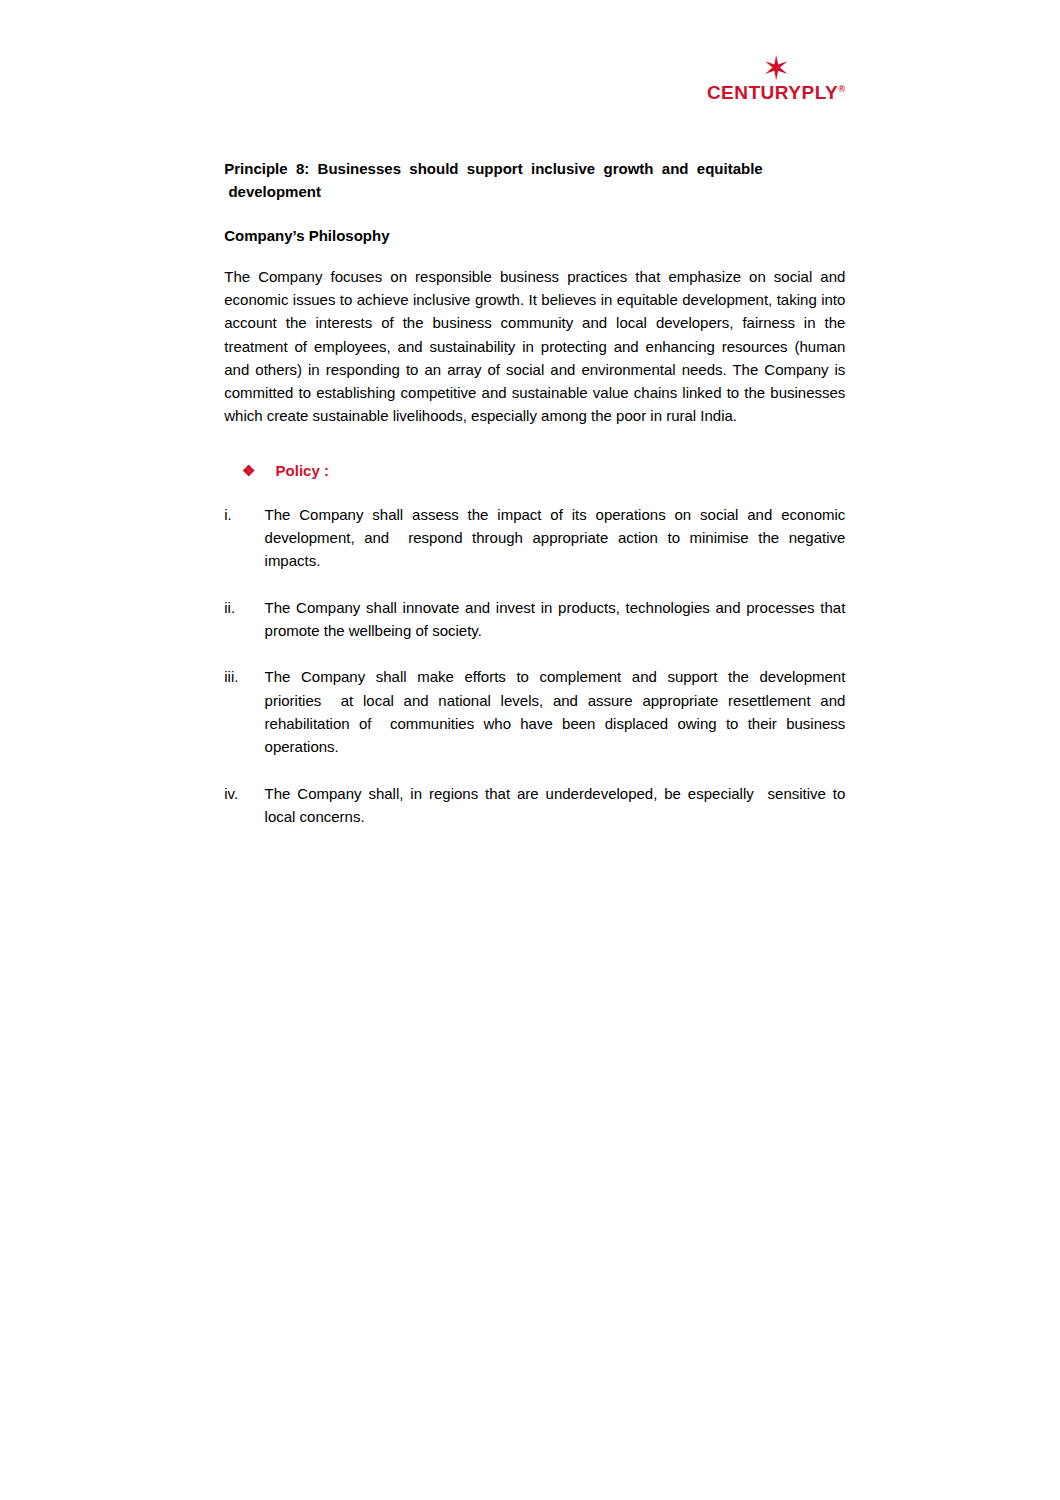✶ CENTURYPLY®
Principle 8: Businesses should support inclusive growth and equitable
development
Company’s Philosophy
The Company focuses on responsible business practices that emphasize on social and economic issues to achieve inclusive growth. It believes in equitable development, taking into account the interests of the business community and local developers, fairness in the treatment of employees, and sustainability in protecting and enhancing resources (human and others) in responding to an array of social and environmental needs. The Company is committed to establishing competitive and sustainable value chains linked to the businesses which create sustainable livelihoods, especially among the poor in rural India.
❖Policy :
i. The Company shall assess the impact of its operations on social and economic development, and respond through appropriate action to minimise the negative impacts.
ii. The Company shall innovate and invest in products, technologies and processes that promote the wellbeing of society.
iii. The Company shall make efforts to complement and support the development priorities at local and national levels, and assure appropriate resettlement and rehabilitation of communities who have been displaced owing to their business operations.
iv. The Company shall, in regions that are underdeveloped, be especially sensitive to local concerns.